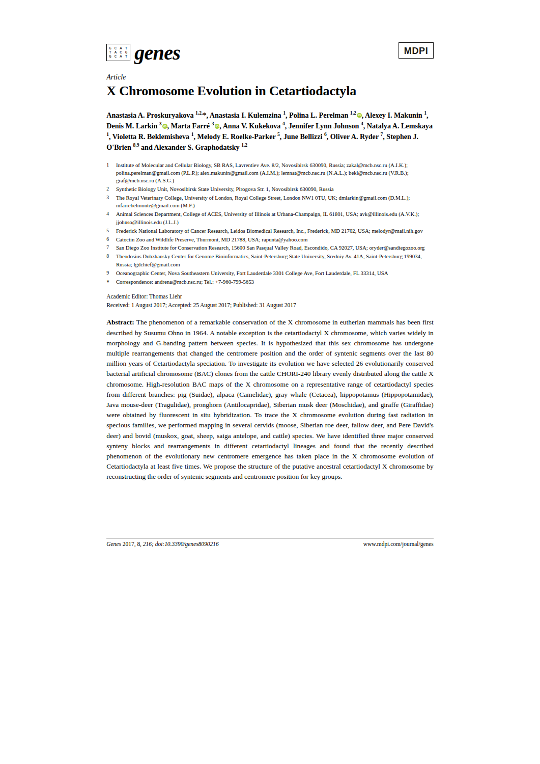G C A T
T A C G
G C A T
genes
MDPI
Article
X Chromosome Evolution in Cetartiodactyla
Anastasia A. Proskuryakova 1,2,*, Anastasia I. Kulemzina 1, Polina L. Perelman 1,2 , Alexey I. Makunin 1, Denis M. Larkin 3 , Marta Farré 3 , Anna V. Kukekova 4, Jennifer Lynn Johnson 4, Natalya A. Lemskaya 1, Violetta R. Beklemisheva 1, Melody E. Roelke-Parker 5, June Bellizzi 6, Oliver A. Ryder 7, Stephen J. O'Brien 8,9 and Alexander S. Graphodatsky 1,2
1 Institute of Molecular and Cellular Biology, SB RAS, Lavrentiev Ave. 8/2, Novosibirsk 630090, Russia; zakal@mcb.nsc.ru (A.I.K.); polina.perelman@gmail.com (P.L.P.); alex.makunin@gmail.com (A.I.M.); lemnat@mcb.nsc.ru (N.A.L.); bekl@mcb.nsc.ru (V.R.B.); graf@mcb.nsc.ru (A.S.G.)
2 Synthetic Biology Unit, Novosibirsk State University, Pirogova Str. 1, Novosibirsk 630090, Russia
3 The Royal Veterinary College, University of London, Royal College Street, London NW1 0TU, UK; dmlarkin@gmail.com (D.M.L.); mfarrebelmonte@gmail.com (M.F.)
4 Animal Sciences Department, College of ACES, University of Illinois at Urbana-Champaign, IL 61801, USA; avk@illinois.edu (A.V.K.); jjohnso@illinois.edu (J.L.J.)
5 Frederick National Laboratory of Cancer Research, Leidos Biomedical Research, Inc., Frederick, MD 21702, USA; melodyr@mail.nih.gov
6 Catoctin Zoo and Wildlife Preserve, Thurmont, MD 21788, USA; rapunta@yahoo.com
7 San Diego Zoo Institute for Conservation Research, 15600 San Pasqual Valley Road, Escondido, CA 92027, USA; oryder@sandiegozoo.org
8 Theodosius Dobzhansky Center for Genome Bioinformatics, Saint-Petersburg State University, Sredniy Av. 41A, Saint-Petersburg 199034, Russia; lgdchief@gmail.com
9 Oceanographic Center, Nova Southeastern University, Fort Lauderdale 3301 College Ave, Fort Lauderdale, FL 33314, USA
*Correspondence: andrena@mcb.nsc.ru; Tel.: +7-960-799-5653
Academic Editor: Thomas Liehr
Received: 1 August 2017; Accepted: 25 August 2017; Published: 31 August 2017
Abstract: The phenomenon of a remarkable conservation of the X chromosome in eutherian mammals has been first described by Susumu Ohno in 1964. A notable exception is the cetartiodactyl X chromosome, which varies widely in morphology and G-banding pattern between species. It is hypothesized that this sex chromosome has undergone multiple rearrangements that changed the centromere position and the order of syntenic segments over the last 80 million years of Cetartiodactyla speciation. To investigate its evolution we have selected 26 evolutionarily conserved bacterial artificial chromosome (BAC) clones from the cattle CHORI-240 library evenly distributed along the cattle X chromosome. High-resolution BAC maps of the X chromosome on a representative range of cetartiodactyl species from different branches: pig (Suidae), alpaca (Camelidae), gray whale (Cetacea), hippopotamus (Hippopotamidae), Java mouse-deer (Tragulidae), pronghorn (Antilocapridae), Siberian musk deer (Moschidae), and giraffe (Giraffidae) were obtained by fluorescent in situ hybridization. To trace the X chromosome evolution during fast radiation in specious families, we performed mapping in several cervids (moose, Siberian roe deer, fallow deer, and Pere David's deer) and bovid (muskox, goat, sheep, saiga antelope, and cattle) species. We have identified three major conserved synteny blocks and rearrangements in different cetartiodactyl lineages and found that the recently described phenomenon of the evolutionary new centromere emergence has taken place in the X chromosome evolution of Cetartiodactyla at least five times. We propose the structure of the putative ancestral cetartiodactyl X chromosome by reconstructing the order of syntenic segments and centromere position for key groups.
Genes 2017, 8, 216; doi:10.3390/genes8090216
www.mdpi.com/journal/genes